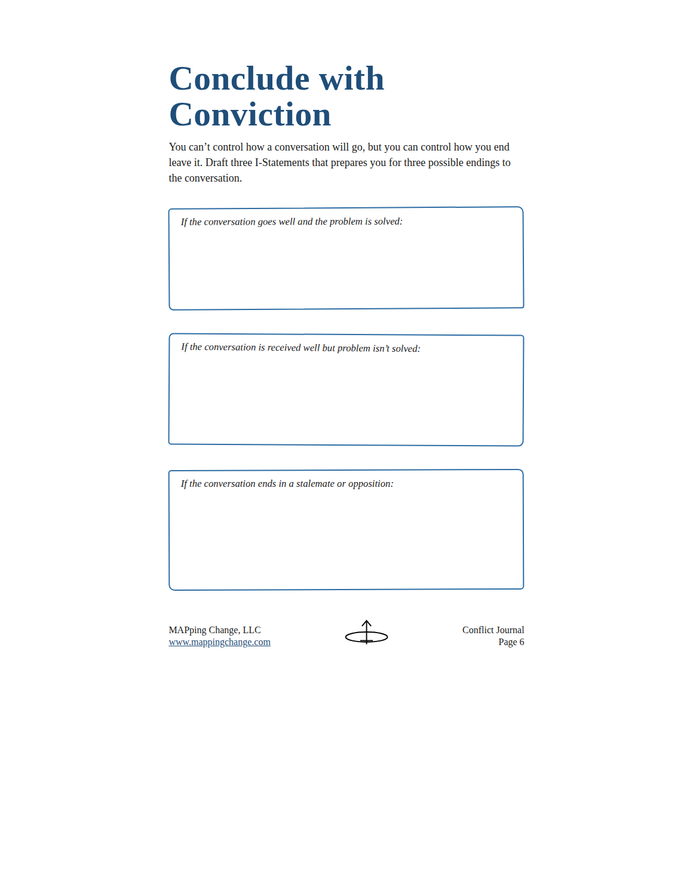Conclude with Conviction
You can’t control how a conversation will go, but you can control how you end leave it. Draft three I-Statements that prepares you for three possible endings to the conversation.
If the conversation goes well and the problem is solved:
If the conversation is received well but problem isn’t solved:
If the conversation ends in a stalemate or opposition:
MAPping Change, LLC
www.mappingchange.com
Conflict Journal
Page 6